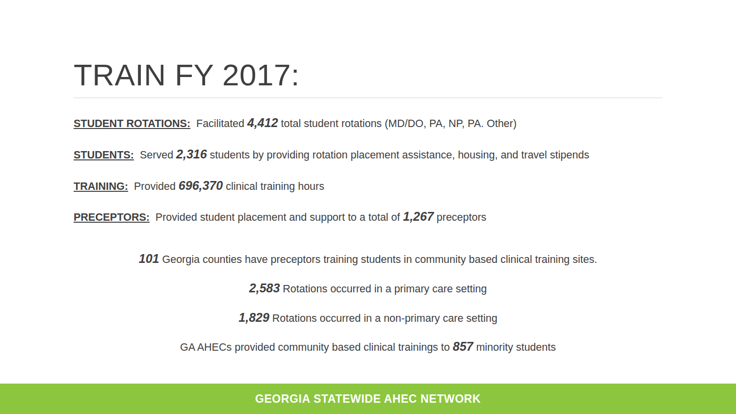TRAIN FY 2017:
STUDENT ROTATIONS: Facilitated 4,412 total student rotations (MD/DO, PA, NP, PA. Other)
STUDENTS: Served 2,316 students by providing rotation placement assistance, housing, and travel stipends
TRAINING: Provided 696,370 clinical training hours
PRECEPTORS: Provided student placement and support to a total of 1,267 preceptors
101 Georgia counties have preceptors training students in community based clinical training sites.
2,583 Rotations occurred in a primary care setting
1,829 Rotations occurred in a non-primary care setting
GA AHECs provided community based clinical trainings to 857 minority students
GEORGIA STATEWIDE AHEC NETWORK